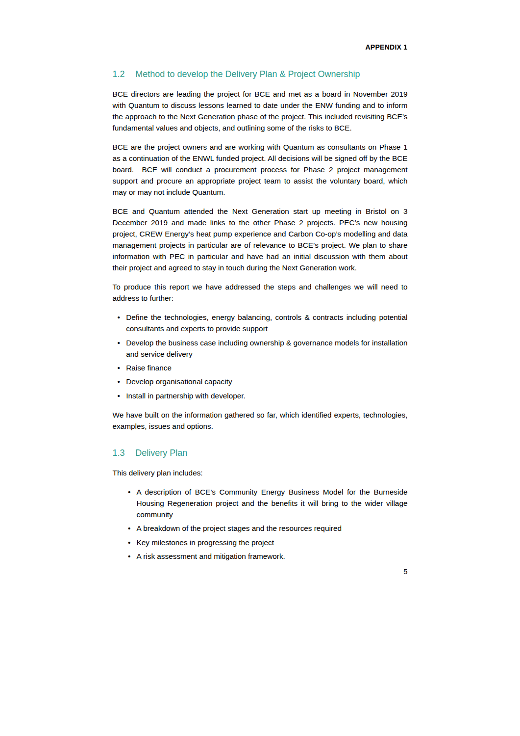APPENDIX 1
1.2 Method to develop the Delivery Plan & Project Ownership
BCE directors are leading the project for BCE and met as a board in November 2019 with Quantum to discuss lessons learned to date under the ENW funding and to inform the approach to the Next Generation phase of the project. This included revisiting BCE’s fundamental values and objects, and outlining some of the risks to BCE.
BCE are the project owners and are working with Quantum as consultants on Phase 1 as a continuation of the ENWL funded project. All decisions will be signed off by the BCE board. BCE will conduct a procurement process for Phase 2 project management support and procure an appropriate project team to assist the voluntary board, which may or may not include Quantum.
BCE and Quantum attended the Next Generation start up meeting in Bristol on 3 December 2019 and made links to the other Phase 2 projects. PEC’s new housing project, CREW Energy’s heat pump experience and Carbon Co-op’s modelling and data management projects in particular are of relevance to BCE’s project. We plan to share information with PEC in particular and have had an initial discussion with them about their project and agreed to stay in touch during the Next Generation work.
To produce this report we have addressed the steps and challenges we will need to address to further:
Define the technologies, energy balancing, controls & contracts including potential consultants and experts to provide support
Develop the business case including ownership & governance models for installation and service delivery
Raise finance
Develop organisational capacity
Install in partnership with developer.
We have built on the information gathered so far, which identified experts, technologies, examples, issues and options.
1.3 Delivery Plan
This delivery plan includes:
A description of BCE’s Community Energy Business Model for the Burneside Housing Regeneration project and the benefits it will bring to the wider village community
A breakdown of the project stages and the resources required
Key milestones in progressing the project
A risk assessment and mitigation framework.
5